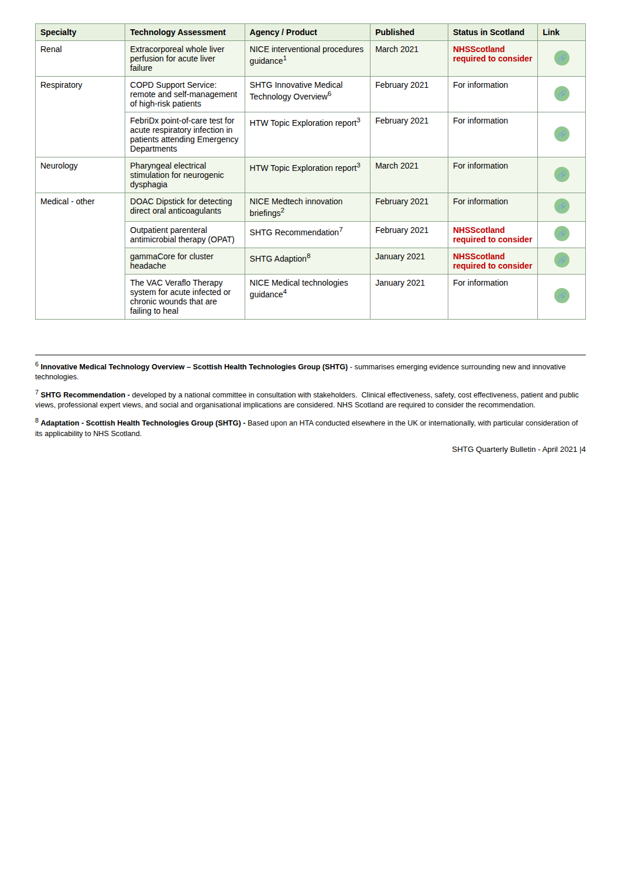| Specialty | Technology Assessment | Agency / Product | Published | Status in Scotland | Link |
| --- | --- | --- | --- | --- | --- |
| Renal | Extracorporeal whole liver perfusion for acute liver failure | NICE interventional procedures guidance 1 | March 2021 | NHSScotland required to consider | |
| Respiratory | COPD Support Service: remote and self-management of high-risk patients | SHTG Innovative Medical Technology Overview 6 | February 2021 | For information | |
| FebriDx point-of-care test for acute respiratory infection in patients attending Emergency Departments | HTW Topic Exploration report 3 | February 2021 | For information | |
| Neurology | Pharyngeal electrical stimulation for neurogenic dysphagia | HTW Topic Exploration report 3 | March 2021 | For information | |
| Medical - other | DOAC Dipstick for detecting direct oral anticoagulants | NICE Medtech innovation briefings 2 | February 2021 | For information | |
| Outpatient parenteral antimicrobial therapy (OPAT) | SHTG Recommendation 7 | February 2021 | NHSScotland required to consider | |
| gammaCore for cluster headache | SHTG Adaption 8 | January 2021 | NHSScotland required to consider | |
| The VAC Veraflo Therapy system for acute infected or chronic wounds that are failing to heal | NICE Medical technologies guidance 4 | January 2021 | For information | |
6 Innovative Medical Technology Overview – Scottish Health Technologies Group (SHTG) - summarises emerging evidence surrounding new and innovative technologies.
7 SHTG Recommendation - developed by a national committee in consultation with stakeholders. Clinical effectiveness, safety, cost effectiveness, patient and public views, professional expert views, and social and organisational implications are considered. NHS Scotland are required to consider the recommendation.
8 Adaptation - Scottish Health Technologies Group (SHTG) - Based upon an HTA conducted elsewhere in the UK or internationally, with particular consideration of its applicability to NHS Scotland.
SHTG Quarterly Bulletin - April 2021 |4